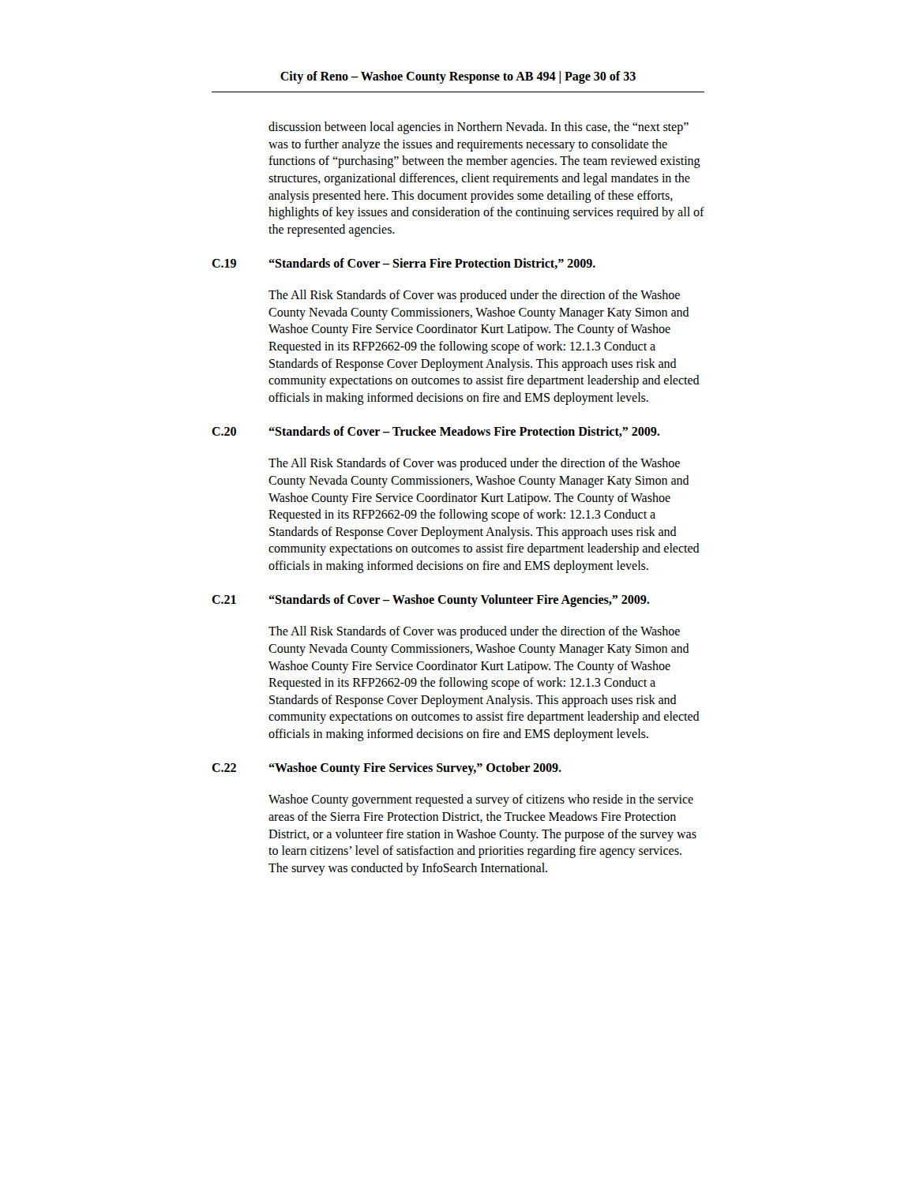City of Reno – Washoe County Response to AB 494 | Page 30 of 33
discussion between local agencies in Northern Nevada. In this case, the “next step” was to further analyze the issues and requirements necessary to consolidate the functions of “purchasing” between the member agencies. The team reviewed existing structures, organizational differences, client requirements and legal mandates in the analysis presented here. This document provides some detailing of these efforts, highlights of key issues and consideration of the continuing services required by all of the represented agencies.
C.19
“Standards of Cover – Sierra Fire Protection District,” 2009.
The All Risk Standards of Cover was produced under the direction of the Washoe County Nevada County Commissioners, Washoe County Manager Katy Simon and Washoe County Fire Service Coordinator Kurt Latipow. The County of Washoe Requested in its RFP2662-09 the following scope of work: 12.1.3 Conduct a Standards of Response Cover Deployment Analysis. This approach uses risk and community expectations on outcomes to assist fire department leadership and elected officials in making informed decisions on fire and EMS deployment levels.
C.20
“Standards of Cover – Truckee Meadows Fire Protection District,” 2009.
The All Risk Standards of Cover was produced under the direction of the Washoe County Nevada County Commissioners, Washoe County Manager Katy Simon and Washoe County Fire Service Coordinator Kurt Latipow. The County of Washoe Requested in its RFP2662-09 the following scope of work: 12.1.3 Conduct a Standards of Response Cover Deployment Analysis. This approach uses risk and community expectations on outcomes to assist fire department leadership and elected officials in making informed decisions on fire and EMS deployment levels.
C.21
“Standards of Cover – Washoe County Volunteer Fire Agencies,” 2009.
The All Risk Standards of Cover was produced under the direction of the Washoe County Nevada County Commissioners, Washoe County Manager Katy Simon and Washoe County Fire Service Coordinator Kurt Latipow. The County of Washoe Requested in its RFP2662-09 the following scope of work: 12.1.3 Conduct a Standards of Response Cover Deployment Analysis. This approach uses risk and community expectations on outcomes to assist fire department leadership and elected officials in making informed decisions on fire and EMS deployment levels.
C.22
“Washoe County Fire Services Survey,” October 2009.
Washoe County government requested a survey of citizens who reside in the service areas of the Sierra Fire Protection District, the Truckee Meadows Fire Protection District, or a volunteer fire station in Washoe County. The purpose of the survey was to learn citizens’ level of satisfaction and priorities regarding fire agency services. The survey was conducted by InfoSearch International.